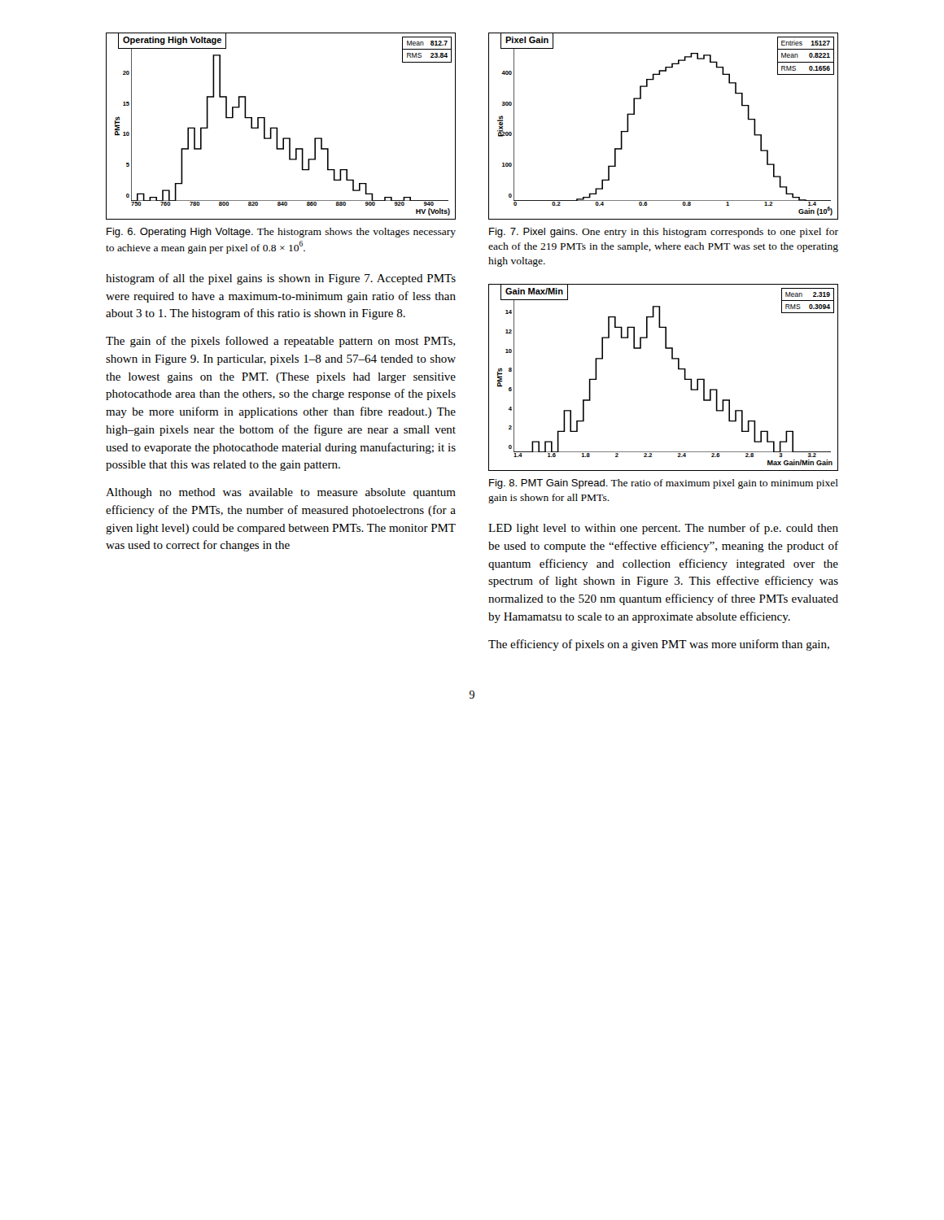Operating High Voltage
| Mean | 812.7 |
| RMS | 23.84 |
PMTs
HV (Volts)
2520151050
750760780800820840860880900920940
Fig. 6. Operating High Voltage. The histogram shows the voltages necessary to achieve a mean gain per pixel of 0.8 × 106.
histogram of all the pixel gains is shown in Figure 7. Accepted PMTs were required to have a maximum-to-minimum gain ratio of less than about 3 to 1. The histogram of this ratio is shown in Figure 8.
The gain of the pixels followed a repeatable pattern on most PMTs, shown in Figure 9. In particular, pixels 1–8 and 57–64 tended to show the lowest gains on the PMT. (These pixels had larger sensitive photocathode area than the others, so the charge response of the pixels may be more uniform in applications other than fibre readout.) The high–gain pixels near the bottom of the figure are near a small vent used to evaporate the photocathode material during manufacturing; it is possible that this was related to the gain pattern.
Although no method was available to measure absolute quantum efficiency of the PMTs, the number of measured photoelectrons (for a given light level) could be compared between PMTs. The monitor PMT was used to correct for changes in the
Pixel Gain
| Entries | 15127 |
| Mean | 0.8221 |
| RMS | 0.1656 |
Pixels
Gain (106)
5004003002001000
00.20.40.60.811.21.4
Fig. 7. Pixel gains. One entry in this histogram corresponds to one pixel for each of the 219 PMTs in the sample, where each PMT was set to the operating high voltage.
Gain Max/Min
| Mean | 2.319 |
| RMS | 0.3094 |
PMTs
Max Gain/Min Gain
1614121086420
1.41.61.822.22.42.62.833.2
Fig. 8. PMT Gain Spread. The ratio of maximum pixel gain to minimum pixel gain is shown for all PMTs.
LED light level to within one percent. The number of p.e. could then be used to compute the “effective efficiency”, meaning the product of quantum efficiency and collection efficiency integrated over the spectrum of light shown in Figure 3. This effective efficiency was normalized to the 520 nm quantum efficiency of three PMTs evaluated by Hamamatsu to scale to an approximate absolute efficiency.
The efficiency of pixels on a given PMT was more uniform than gain,
9